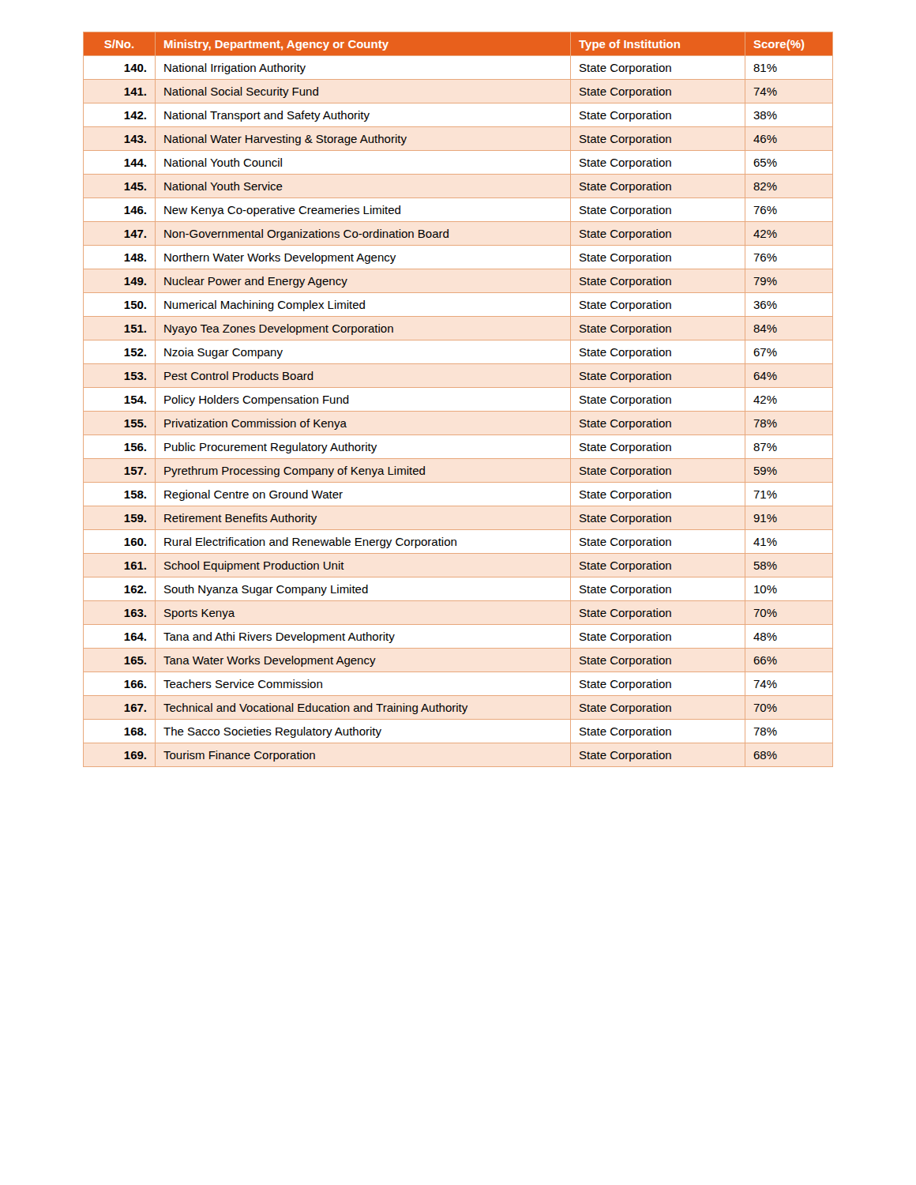| S/No. | Ministry, Department, Agency or County | Type of Institution | Score(%) |
| --- | --- | --- | --- |
| 140. | National Irrigation Authority | State Corporation | 81% |
| 141. | National Social Security Fund | State Corporation | 74% |
| 142. | National Transport and Safety Authority | State Corporation | 38% |
| 143. | National Water Harvesting & Storage Authority | State Corporation | 46% |
| 144. | National Youth Council | State Corporation | 65% |
| 145. | National Youth Service | State Corporation | 82% |
| 146. | New Kenya Co-operative Creameries Limited | State Corporation | 76% |
| 147. | Non-Governmental Organizations Co-ordination Board | State Corporation | 42% |
| 148. | Northern Water Works Development Agency | State Corporation | 76% |
| 149. | Nuclear Power and Energy Agency | State Corporation | 79% |
| 150. | Numerical Machining Complex Limited | State Corporation | 36% |
| 151. | Nyayo Tea Zones Development Corporation | State Corporation | 84% |
| 152. | Nzoia Sugar Company | State Corporation | 67% |
| 153. | Pest Control Products Board | State Corporation | 64% |
| 154. | Policy Holders Compensation Fund | State Corporation | 42% |
| 155. | Privatization Commission of Kenya | State Corporation | 78% |
| 156. | Public Procurement Regulatory Authority | State Corporation | 87% |
| 157. | Pyrethrum Processing Company of Kenya Limited | State Corporation | 59% |
| 158. | Regional Centre on Ground Water | State Corporation | 71% |
| 159. | Retirement Benefits Authority | State Corporation | 91% |
| 160. | Rural Electrification and Renewable Energy Corporation | State Corporation | 41% |
| 161. | School Equipment Production Unit | State Corporation | 58% |
| 162. | South Nyanza Sugar Company Limited | State Corporation | 10% |
| 163. | Sports Kenya | State Corporation | 70% |
| 164. | Tana and Athi Rivers Development Authority | State Corporation | 48% |
| 165. | Tana Water Works Development Agency | State Corporation | 66% |
| 166. | Teachers Service Commission | State Corporation | 74% |
| 167. | Technical and Vocational Education and Training Authority | State Corporation | 70% |
| 168. | The Sacco Societies Regulatory Authority | State Corporation | 78% |
| 169. | Tourism Finance Corporation | State Corporation | 68% |